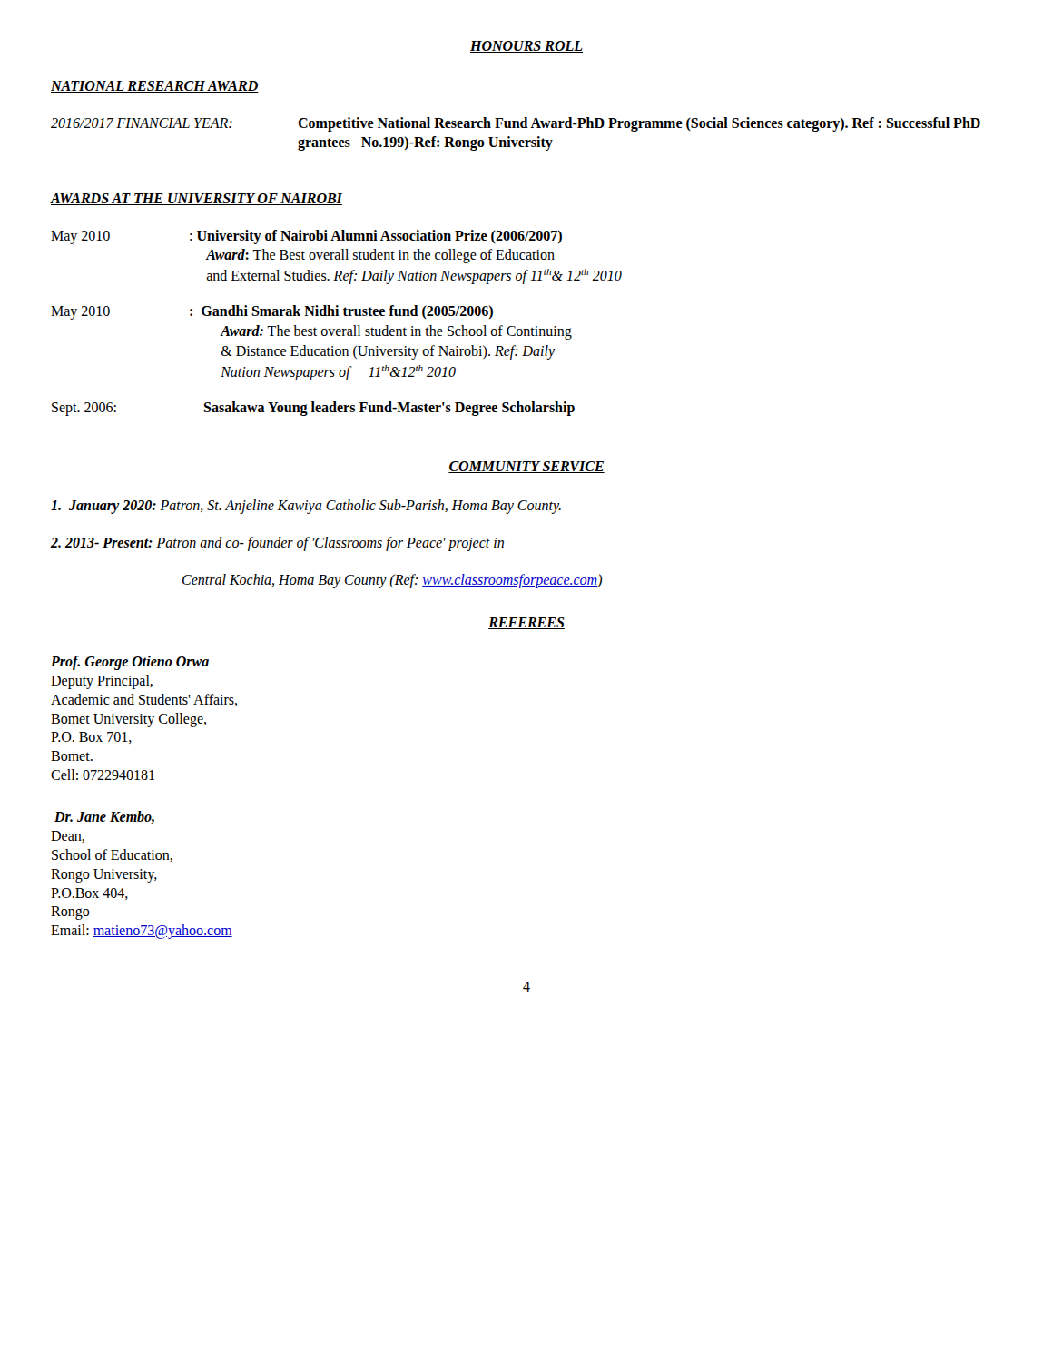HONOURS ROLL
NATIONAL RESEARCH AWARD
| 2016/2017 FINANCIAL YEAR: | Competitive National Research Fund Award-PhD Programme (Social Sciences category). Ref : Successful PhD grantees No.199)-Ref: Rongo University |
AWARDS AT THE UNIVERSITY OF NAIROBI
| May 2010 | : University of Nairobi Alumni Association Prize (2006/2007) Award : The Best overall student in the college of Education and External Studies. Ref: Daily Nation Newspapers of 11 th & 12 th 2010 |
| May 2010 | : Gandhi Smarak Nidhi trustee fund (2005/2006) Award: The best overall student in the School of Continuing & Distance Education (University of Nairobi). Ref: Daily Nation Newspapers of 11 th &12 th 2010 |
| Sept. 2006: | Sasakawa Young leaders Fund-Master's Degree Scholarship |
COMMUNITY SERVICE
1. January 2020: Patron, St. Anjeline Kawiya Catholic Sub-Parish, Homa Bay County.
2. 2013- Present: Patron and co- founder of 'Classrooms for Peace' project in
Central Kochia, Homa Bay County (Ref: www.classroomsforpeace.com)
REFEREES
Prof. George Otieno Orwa
Deputy Principal,
Academic and Students' Affairs,
Bomet University College,
P.O. Box 701,
Bomet.
Cell: 0722940181
Dr. Jane Kembo,
Dean,
School of Education,
Rongo University,
P.O.Box 404,
Rongo
Email: matieno73@yahoo.com
4